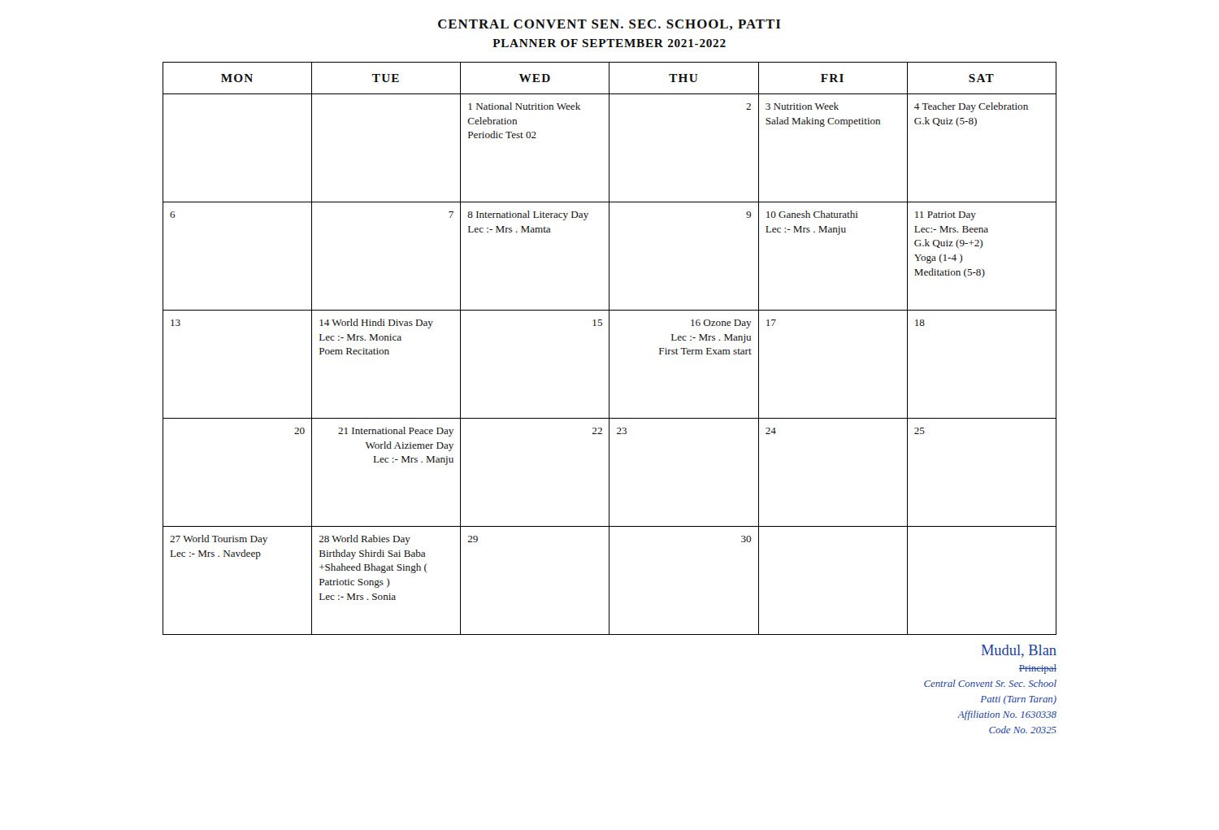Central Convent Sen. Sec. School, Patti
Planner of September 2021-2022
| Mon | Tue | Wed | Thu | Fri | Sat |
| --- | --- | --- | --- | --- | --- |
| | | 1 National Nutrition Week Celebration Periodic Test 02 | 2 | 3 Nutrition Week Salad Making Competition | 4 Teacher Day Celebration G.k Quiz (5-8) |
| 6 | 7 | 8 International Literacy Day Lec :- Mrs . Mamta | 9 | 10 Ganesh Chaturathi Lec :- Mrs . Manju | 11 Patriot Day Lec:- Mrs. Beena G.k Quiz (9-+2) Yoga (1-4 ) Meditation (5-8) |
| 13 | 14 World Hindi Divas Day Lec :- Mrs. Monica Poem Recitation | 15 | 16 Ozone Day Lec :- Mrs . Manju First Term Exam start | 17 | 18 |
| 20 | 21 International Peace Day World Aiziemer Day Lec :- Mrs . Manju | 22 | 23 | 24 | 25 |
| 27 World Tourism Day Lec :- Mrs . Navdeep | 28 World Rabies Day Birthday Shirdi Sai Baba +Shaheed Bhagat Singh ( Patriotic Songs ) Lec :- Mrs . Sonia | 29 | 30 | | |
Mudul, Blan Principal Central Convent Sr. Sec. School Patti (Tarn Taran) Affiliation No. 1630338 Code No. 20325